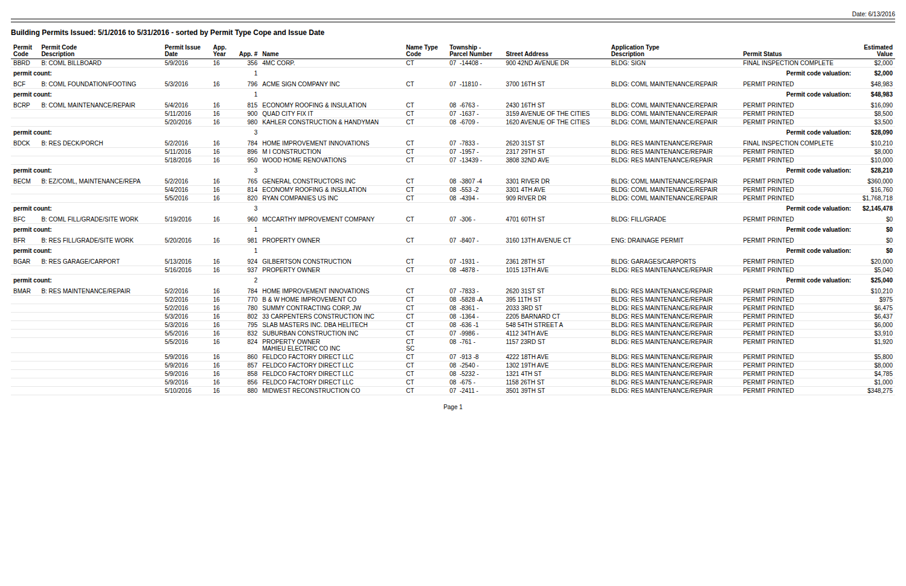Date: 6/13/2016
Building Permits Issued: 5/1/2016 to 5/31/2016 - sorted by Permit Type Cope and Issue Date
| Permit Code | Permit Code Description | Permit Issue Date | App. Year | App. # | Name | Name Type Code | Township - Parcel Number | Street Address | Application Type Description | Permit Status | Estimated Value |
| --- | --- | --- | --- | --- | --- | --- | --- | --- | --- | --- | --- |
| BBRD | B: COML BILLBOARD | 5/9/2016 | 16 | 356 | 4MC CORP. | CT | 07 -14408 - | 900 42ND AVENUE DR | BLDG: SIGN | FINAL INSPECTION COMPLETE | $2,000 |
| permit count: | 1 | | Permit code valuation: | $2,000 |
| BCF | B: COML FOUNDATION/FOOTING | 5/3/2016 | 16 | 796 | ACME SIGN COMPANY INC | CT | 07 -11810 - | 3700 16TH ST | BLDG: COML MAINTENANCE/REPAIR | PERMIT PRINTED | $48,983 |
| permit count: | 1 | | Permit code valuation: | $48,983 |
| BCRP | B: COML MAINTENANCE/REPAIR | 5/4/2016 | 16 | 815 | ECONOMY ROOFING & INSULATION | CT | 08 -6763 - | 2430 16TH ST | BLDG: COML MAINTENANCE/REPAIR | PERMIT PRINTED | $16,090 |
| | | 5/11/2016 | 16 | 900 | QUAD CITY FIX IT | CT | 07 -1637 - | 3159 AVENUE OF THE CITIES | BLDG: COML MAINTENANCE/REPAIR | PERMIT PRINTED | $8,500 |
| | | 5/20/2016 | 16 | 980 | KAHLER CONSTRUCTION & HANDYMAN | CT | 08 -6709 - | 1620 AVENUE OF THE CITIES | BLDG: COML MAINTENANCE/REPAIR | PERMIT PRINTED | $3,500 |
| permit count: | 3 | | Permit code valuation: | $28,090 |
| BDCK | B: RES DECK/PORCH | 5/2/2016 | 16 | 784 | HOME IMPROVEMENT INNOVATIONS | CT | 07 -7833 - | 2620 31ST ST | BLDG: RES MAINTENANCE/REPAIR | FINAL INSPECTION COMPLETE | $10,210 |
| | | 5/11/2016 | 16 | 896 | M I CONSTRUCTION | CT | 07 -1957 - | 2317 29TH ST | BLDG: RES MAINTENANCE/REPAIR | PERMIT PRINTED | $8,000 |
| | | 5/18/2016 | 16 | 950 | WOOD HOME RENOVATIONS | CT | 07 -13439 - | 3808 32ND AVE | BLDG: RES MAINTENANCE/REPAIR | PERMIT PRINTED | $10,000 |
| permit count: | 3 | | Permit code valuation: | $28,210 |
| BECM | B: EZ/COML, MAINTENANCE/REPA | 5/2/2016 | 16 | 765 | GENERAL CONSTRUCTORS INC | CT | 08 -3807 -4 | 3301 RIVER DR | BLDG: COML MAINTENANCE/REPAIR | PERMIT PRINTED | $360,000 |
| | | 5/4/2016 | 16 | 814 | ECONOMY ROOFING & INSULATION | CT | 08 -553 -2 | 3301 4TH AVE | BLDG: COML MAINTENANCE/REPAIR | PERMIT PRINTED | $16,760 |
| | | 5/5/2016 | 16 | 820 | RYAN COMPANIES US INC | CT | 08 -4394 - | 909 RIVER DR | BLDG: COML MAINTENANCE/REPAIR | PERMIT PRINTED | $1,768,718 |
| permit count: | 3 | | Permit code valuation: | $2,145,478 |
| BFC | B: COML FILL/GRADE/SITE WORK | 5/19/2016 | 16 | 960 | MCCARTHY IMPROVEMENT COMPANY | CT | 07 -306 - | 4701 60TH ST | BLDG: FILL/GRADE | PERMIT PRINTED | $0 |
| permit count: | 1 | | Permit code valuation: | $0 |
| BFR | B: RES FILL/GRADE/SITE WORK | 5/20/2016 | 16 | 981 | PROPERTY OWNER | CT | 07 -8407 - | 3160 13TH AVENUE CT | ENG: DRAINAGE PERMIT | PERMIT PRINTED | $0 |
| permit count: | 1 | | Permit code valuation: | $0 |
| BGAR | B: RES GARAGE/CARPORT | 5/13/2016 | 16 | 924 | GILBERTSON CONSTRUCTION | CT | 07 -1931 - | 2361 28TH ST | BLDG: GARAGES/CARPORTS | PERMIT PRINTED | $20,000 |
| | | 5/16/2016 | 16 | 937 | PROPERTY OWNER | CT | 08 -4878 - | 1015 13TH AVE | BLDG: RES MAINTENANCE/REPAIR | PERMIT PRINTED | $5,040 |
| permit count: | 2 | | Permit code valuation: | $25,040 |
| BMAR | B: RES MAINTENANCE/REPAIR | 5/2/2016 | 16 | 784 | HOME IMPROVEMENT INNOVATIONS | CT | 07 -7833 - | 2620 31ST ST | BLDG: RES MAINTENANCE/REPAIR | PERMIT PRINTED | $10,210 |
| | | 5/2/2016 | 16 | 770 | B & W HOME IMPROVEMENT CO | CT | 08 -5828 -A | 395 11TH ST | BLDG: RES MAINTENANCE/REPAIR | PERMIT PRINTED | $975 |
| | | 5/2/2016 | 16 | 780 | SUMMY CONTRACTING CORP, JW | CT | 08 -8361 - | 2033 3RD ST | BLDG: RES MAINTENANCE/REPAIR | PERMIT PRINTED | $6,475 |
| | | 5/3/2016 | 16 | 802 | 33 CARPENTERS CONSTRUCTION INC | CT | 08 -1364 - | 2205 BARNARD CT | BLDG: RES MAINTENANCE/REPAIR | PERMIT PRINTED | $6,437 |
| | | 5/3/2016 | 16 | 795 | SLAB MASTERS INC. DBA HELITECH | CT | 08 -636 -1 | 548 54TH STREET A | BLDG: RES MAINTENANCE/REPAIR | PERMIT PRINTED | $6,000 |
| | | 5/5/2016 | 16 | 832 | SUBURBAN CONSTRUCTION INC | CT | 07 -9986 - | 4112 34TH AVE | BLDG: RES MAINTENANCE/REPAIR | PERMIT PRINTED | $3,910 |
| | | 5/5/2016 | 16 | 824 | PROPERTY OWNER MAHIEU ELECTRIC CO INC | CT SC | 08 -761 - | 1157 23RD ST | BLDG: RES MAINTENANCE/REPAIR | PERMIT PRINTED | $1,920 |
| | | 5/9/2016 | 16 | 860 | FELDCO FACTORY DIRECT LLC | CT | 07 -913 -8 | 4222 18TH AVE | BLDG: RES MAINTENANCE/REPAIR | PERMIT PRINTED | $5,800 |
| | | 5/9/2016 | 16 | 857 | FELDCO FACTORY DIRECT LLC | CT | 08 -2540 - | 1302 19TH AVE | BLDG: RES MAINTENANCE/REPAIR | PERMIT PRINTED | $8,000 |
| | | 5/9/2016 | 16 | 858 | FELDCO FACTORY DIRECT LLC | CT | 08 -5232 - | 1321 4TH ST | BLDG: RES MAINTENANCE/REPAIR | PERMIT PRINTED | $4,785 |
| | | 5/9/2016 | 16 | 856 | FELDCO FACTORY DIRECT LLC | CT | 08 -675 - | 1158 26TH ST | BLDG: RES MAINTENANCE/REPAIR | PERMIT PRINTED | $1,000 |
| | | 5/10/2016 | 16 | 880 | MIDWEST RECONSTRUCTION CO | CT | 07 -2411 - | 3501 39TH ST | BLDG: RES MAINTENANCE/REPAIR | PERMIT PRINTED | $348,275 |
Page 1